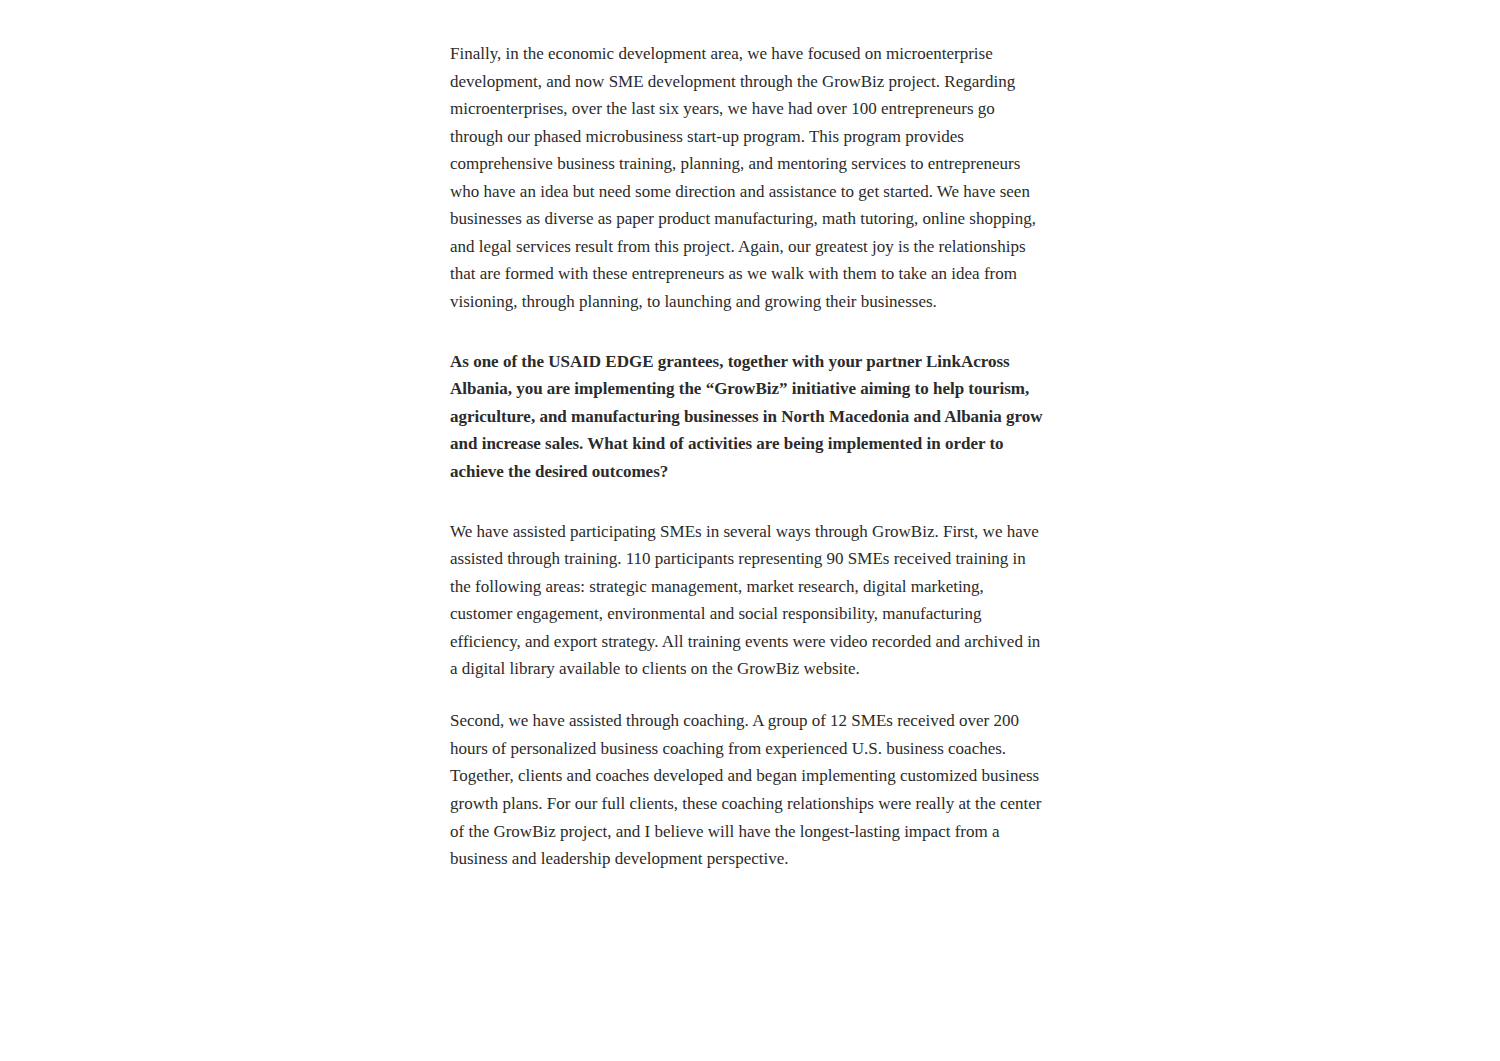Finally, in the economic development area, we have focused on microenterprise development, and now SME development through the GrowBiz project. Regarding microenterprises, over the last six years, we have had over 100 entrepreneurs go through our phased microbusiness start-up program. This program provides comprehensive business training, planning, and mentoring services to entrepreneurs who have an idea but need some direction and assistance to get started. We have seen businesses as diverse as paper product manufacturing, math tutoring, online shopping, and legal services result from this project. Again, our greatest joy is the relationships that are formed with these entrepreneurs as we walk with them to take an idea from visioning, through planning, to launching and growing their businesses.
As one of the USAID EDGE grantees, together with your partner LinkAcross Albania, you are implementing the “GrowBiz” initiative aiming to help tourism, agriculture, and manufacturing businesses in North Macedonia and Albania grow and increase sales. What kind of activities are being implemented in order to achieve the desired outcomes?
We have assisted participating SMEs in several ways through GrowBiz. First, we have assisted through training. 110 participants representing 90 SMEs received training in the following areas: strategic management, market research, digital marketing, customer engagement, environmental and social responsibility, manufacturing efficiency, and export strategy. All training events were video recorded and archived in a digital library available to clients on the GrowBiz website.
Second, we have assisted through coaching. A group of 12 SMEs received over 200 hours of personalized business coaching from experienced U.S. business coaches. Together, clients and coaches developed and began implementing customized business growth plans. For our full clients, these coaching relationships were really at the center of the GrowBiz project, and I believe will have the longest-lasting impact from a business and leadership development perspective.